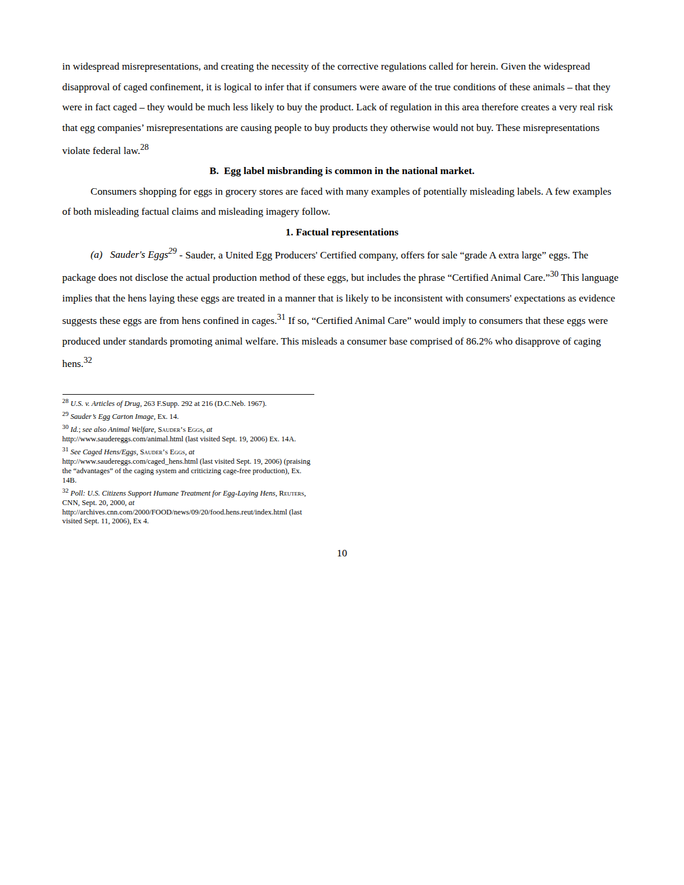in widespread misrepresentations, and creating the necessity of the corrective regulations called for herein. Given the widespread disapproval of caged confinement, it is logical to infer that if consumers were aware of the true conditions of these animals – that they were in fact caged – they would be much less likely to buy the product. Lack of regulation in this area therefore creates a very real risk that egg companies’ misrepresentations are causing people to buy products they otherwise would not buy. These misrepresentations violate federal law.28
B. Egg label misbranding is common in the national market.
Consumers shopping for eggs in grocery stores are faced with many examples of potentially misleading labels. A few examples of both misleading factual claims and misleading imagery follow.
1. Factual representations
(a) Sauder's Eggs29 - Sauder, a United Egg Producers' Certified company, offers for sale “grade A extra large” eggs. The package does not disclose the actual production method of these eggs, but includes the phrase “Certified Animal Care.”30 This language implies that the hens laying these eggs are treated in a manner that is likely to be inconsistent with consumers' expectations as evidence suggests these eggs are from hens confined in cages.31 If so, “Certified Animal Care” would imply to consumers that these eggs were produced under standards promoting animal welfare. This misleads a consumer base comprised of 86.2% who disapprove of caging hens.32
28 U.S. v. Articles of Drug, 263 F.Supp. 292 at 216 (D.C.Neb. 1967).
29 Sauder’s Egg Carton Image, Ex. 14.
30 Id.; see also Animal Welfare, Sauder’s Eggs, at http://www.saudereggs.com/animal.html (last visited Sept. 19, 2006) Ex. 14A.
31 See Caged Hens/Eggs, Sauder’s Eggs, at http://www.saudereggs.com/caged_hens.html (last visited Sept. 19, 2006) (praising the “advantages” of the caging system and criticizing cage-free production), Ex. 14B.
32 Poll: U.S. Citizens Support Humane Treatment for Egg-Laying Hens, Reuters, CNN, Sept. 20, 2000, at http://archives.cnn.com/2000/FOOD/news/09/20/food.hens.reut/index.html (last visited Sept. 11, 2006), Ex 4.
10